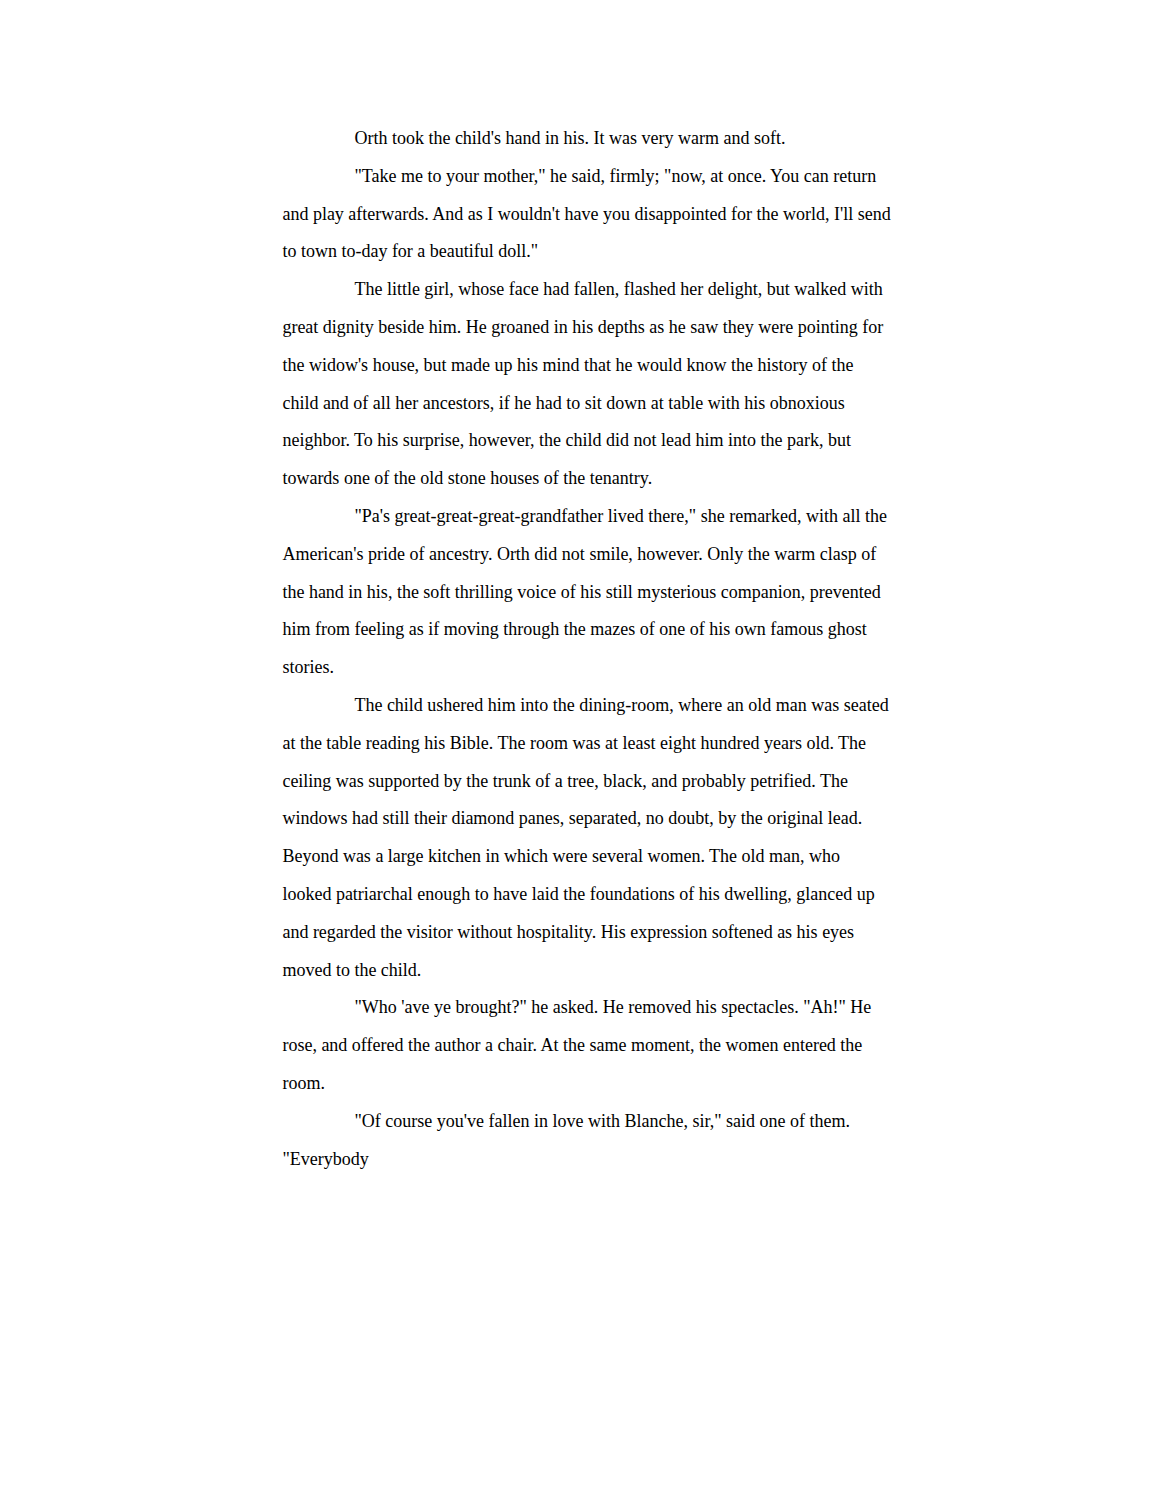Orth took the child's hand in his. It was very warm and soft.
"Take me to your mother," he said, firmly; "now, at once. You can return and play afterwards. And as I wouldn't have you disappointed for the world, I'll send to town to-day for a beautiful doll."
The little girl, whose face had fallen, flashed her delight, but walked with great dignity beside him. He groaned in his depths as he saw they were pointing for the widow's house, but made up his mind that he would know the history of the child and of all her ancestors, if he had to sit down at table with his obnoxious neighbor. To his surprise, however, the child did not lead him into the park, but towards one of the old stone houses of the tenantry.
"Pa's great-great-great-grandfather lived there," she remarked, with all the American's pride of ancestry. Orth did not smile, however. Only the warm clasp of the hand in his, the soft thrilling voice of his still mysterious companion, prevented him from feeling as if moving through the mazes of one of his own famous ghost stories.
The child ushered him into the dining-room, where an old man was seated at the table reading his Bible. The room was at least eight hundred years old. The ceiling was supported by the trunk of a tree, black, and probably petrified. The windows had still their diamond panes, separated, no doubt, by the original lead. Beyond was a large kitchen in which were several women. The old man, who looked patriarchal enough to have laid the foundations of his dwelling, glanced up and regarded the visitor without hospitality. His expression softened as his eyes moved to the child.
"Who 'ave ye brought?" he asked. He removed his spectacles. "Ah!" He rose, and offered the author a chair. At the same moment, the women entered the room.
"Of course you've fallen in love with Blanche, sir," said one of them. "Everybody